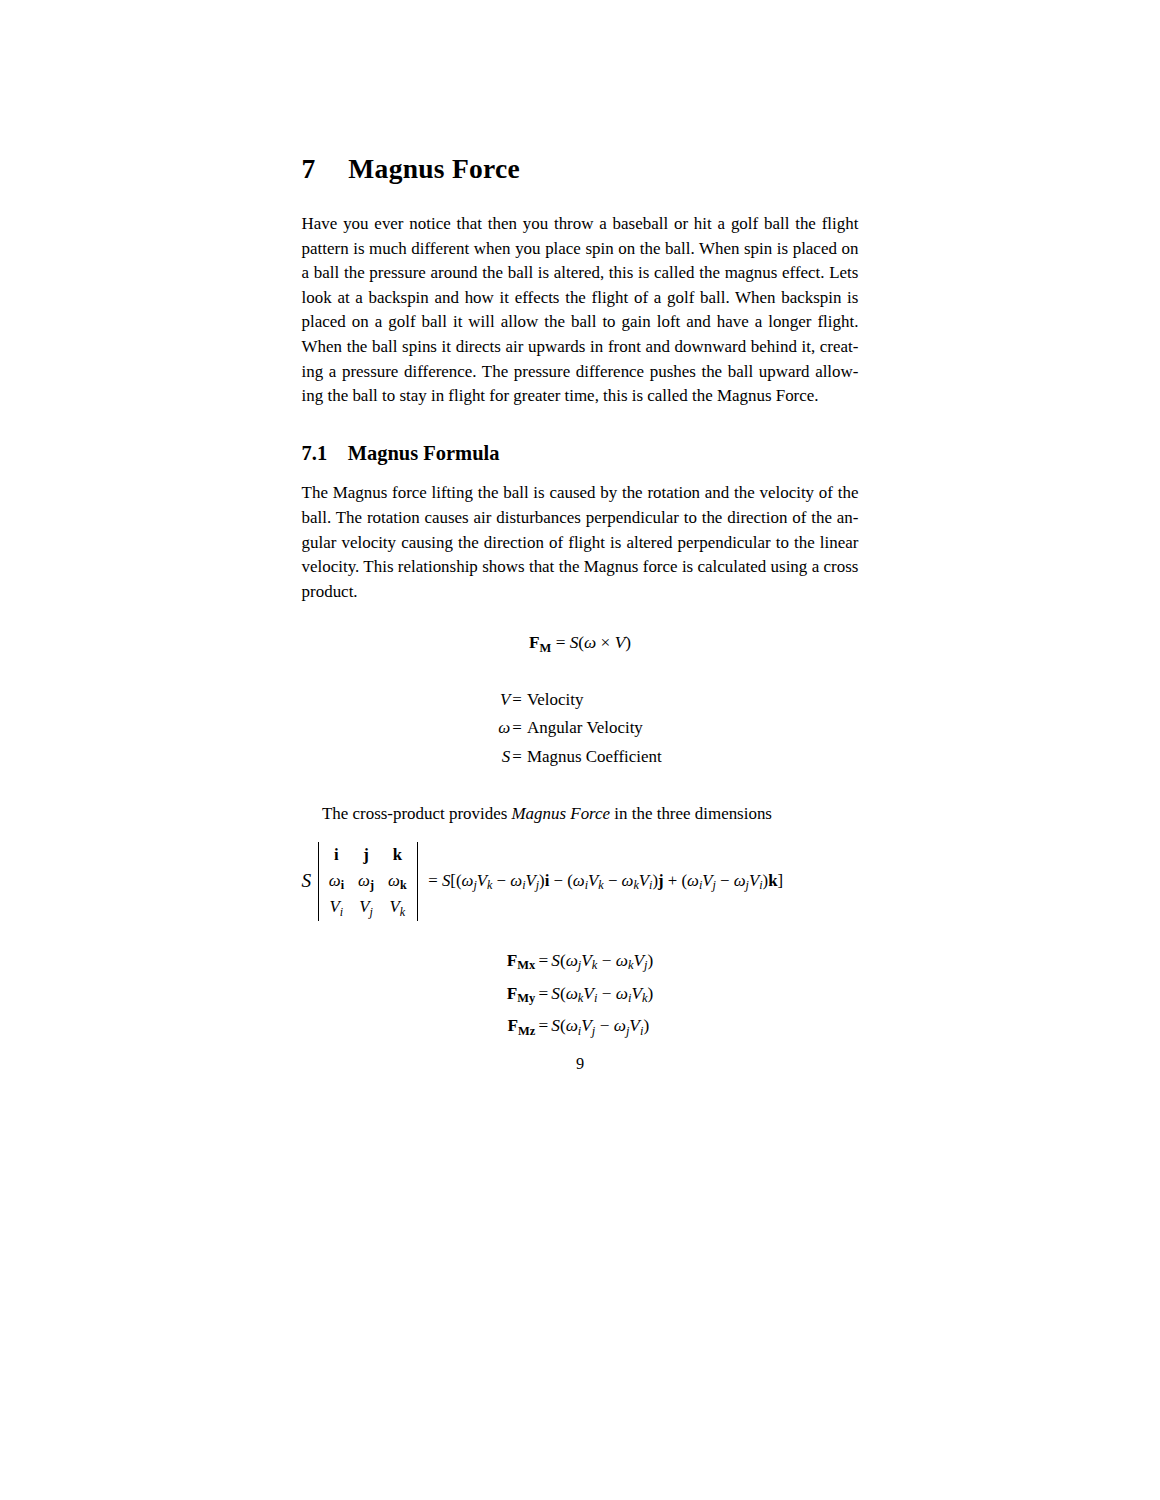7 Magnus Force
Have you ever notice that then you throw a baseball or hit a golf ball the flight pattern is much different when you place spin on the ball. When spin is placed on a ball the pressure around the ball is altered, this is called the magnus effect. Lets look at a backspin and how it effects the flight of a golf ball. When backspin is placed on a golf ball it will allow the ball to gain loft and have a longer flight. When the ball spins it directs air upwards in front and downward behind it, creating a pressure difference. The pressure difference pushes the ball upward allowing the ball to stay in flight for greater time, this is called the Magnus Force.
7.1 Magnus Formula
The Magnus force lifting the ball is caused by the rotation and the velocity of the ball. The rotation causes air disturbances perpendicular to the direction of the angular velocity causing the direction of flight is altered perpendicular to the linear velocity. This relationship shows that the Magnus force is calculated using a cross product.
FM = S(ω × V)
| V | = | Velocity |
| ω | = | Angular Velocity |
| S | = | Magnus Coefficient |
The cross-product provides Magnus Force in the three dimensions
S
| i | j | k |
| ω i | ω j | ω k |
| V i | V j | V k |
= S[(ωjVk − ωiVj)i − (ωiVk − ωkVi)j + (ωiVj − ωjVi)k]
| F Mx | = | S ( ω j V k − ω k V j ) |
| F My | = | S ( ω k V i − ω i V k ) |
| F Mz | = | S ( ω i V j − ω j V i ) |
9